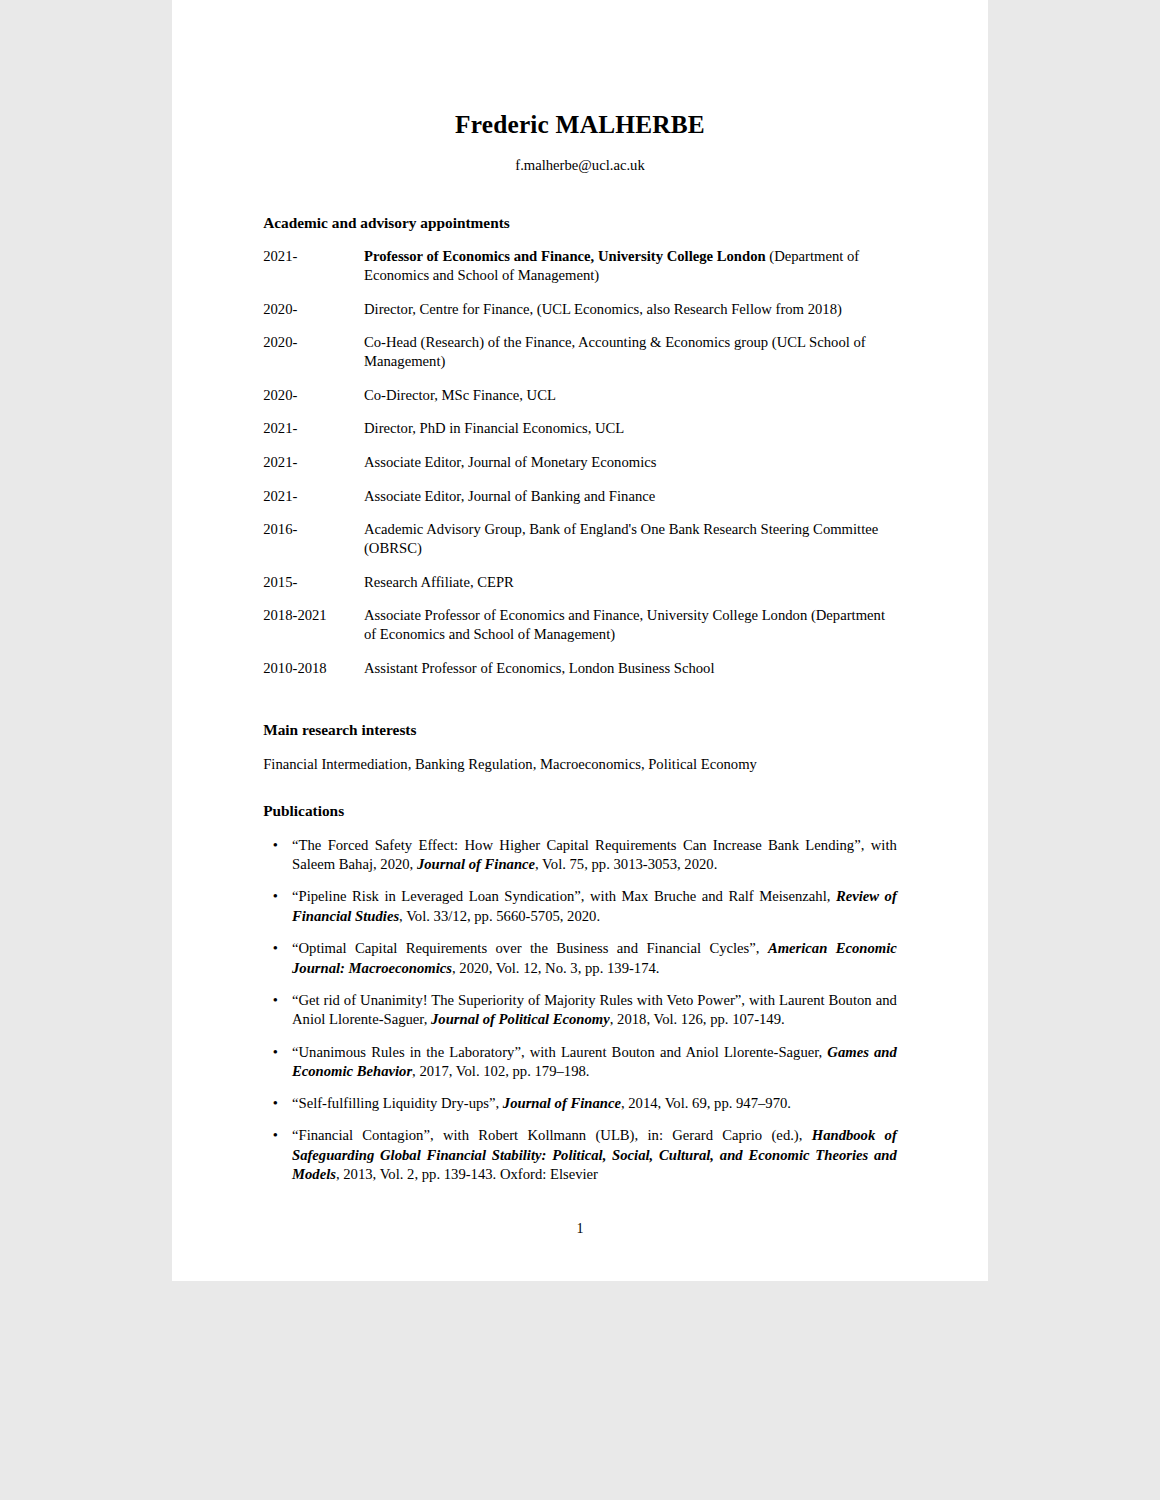Frederic MALHERBE
f.malherbe@ucl.ac.uk
Academic and advisory appointments
| 2021- | Professor of Economics and Finance, University College London (Department of Economics and School of Management) |
| 2020- | Director, Centre for Finance, (UCL Economics, also Research Fellow from 2018) |
| 2020- | Co-Head (Research) of the Finance, Accounting & Economics group (UCL School of Management) |
| 2020- | Co-Director, MSc Finance, UCL |
| 2021- | Director, PhD in Financial Economics, UCL |
| 2021- | Associate Editor, Journal of Monetary Economics |
| 2021- | Associate Editor, Journal of Banking and Finance |
| 2016- | Academic Advisory Group, Bank of England's One Bank Research Steering Committee (OBRSC) |
| 2015- | Research Affiliate, CEPR |
| 2018-2021 | Associate Professor of Economics and Finance, University College London (Department of Economics and School of Management) |
| 2010-2018 | Assistant Professor of Economics, London Business School |
Main research interests
Financial Intermediation, Banking Regulation, Macroeconomics, Political Economy
Publications
“The Forced Safety Effect: How Higher Capital Requirements Can Increase Bank Lending”, with Saleem Bahaj, 2020, Journal of Finance, Vol. 75, pp. 3013-3053, 2020.
“Pipeline Risk in Leveraged Loan Syndication”, with Max Bruche and Ralf Meisenzahl, Review of Financial Studies, Vol. 33/12, pp. 5660-5705, 2020.
“Optimal Capital Requirements over the Business and Financial Cycles”, American Economic Journal: Macroeconomics, 2020, Vol. 12, No. 3, pp. 139-174.
“Get rid of Unanimity! The Superiority of Majority Rules with Veto Power”, with Laurent Bouton and Aniol Llorente-Saguer, Journal of Political Economy, 2018, Vol. 126, pp. 107-149.
“Unanimous Rules in the Laboratory”, with Laurent Bouton and Aniol Llorente-Saguer, Games and Economic Behavior, 2017, Vol. 102, pp. 179–198.
“Self-fulfilling Liquidity Dry-ups”, Journal of Finance, 2014, Vol. 69, pp. 947–970.
“Financial Contagion”, with Robert Kollmann (ULB), in: Gerard Caprio (ed.), Handbook of Safeguarding Global Financial Stability: Political, Social, Cultural, and Economic Theories and Models, 2013, Vol. 2, pp. 139-143. Oxford: Elsevier
1